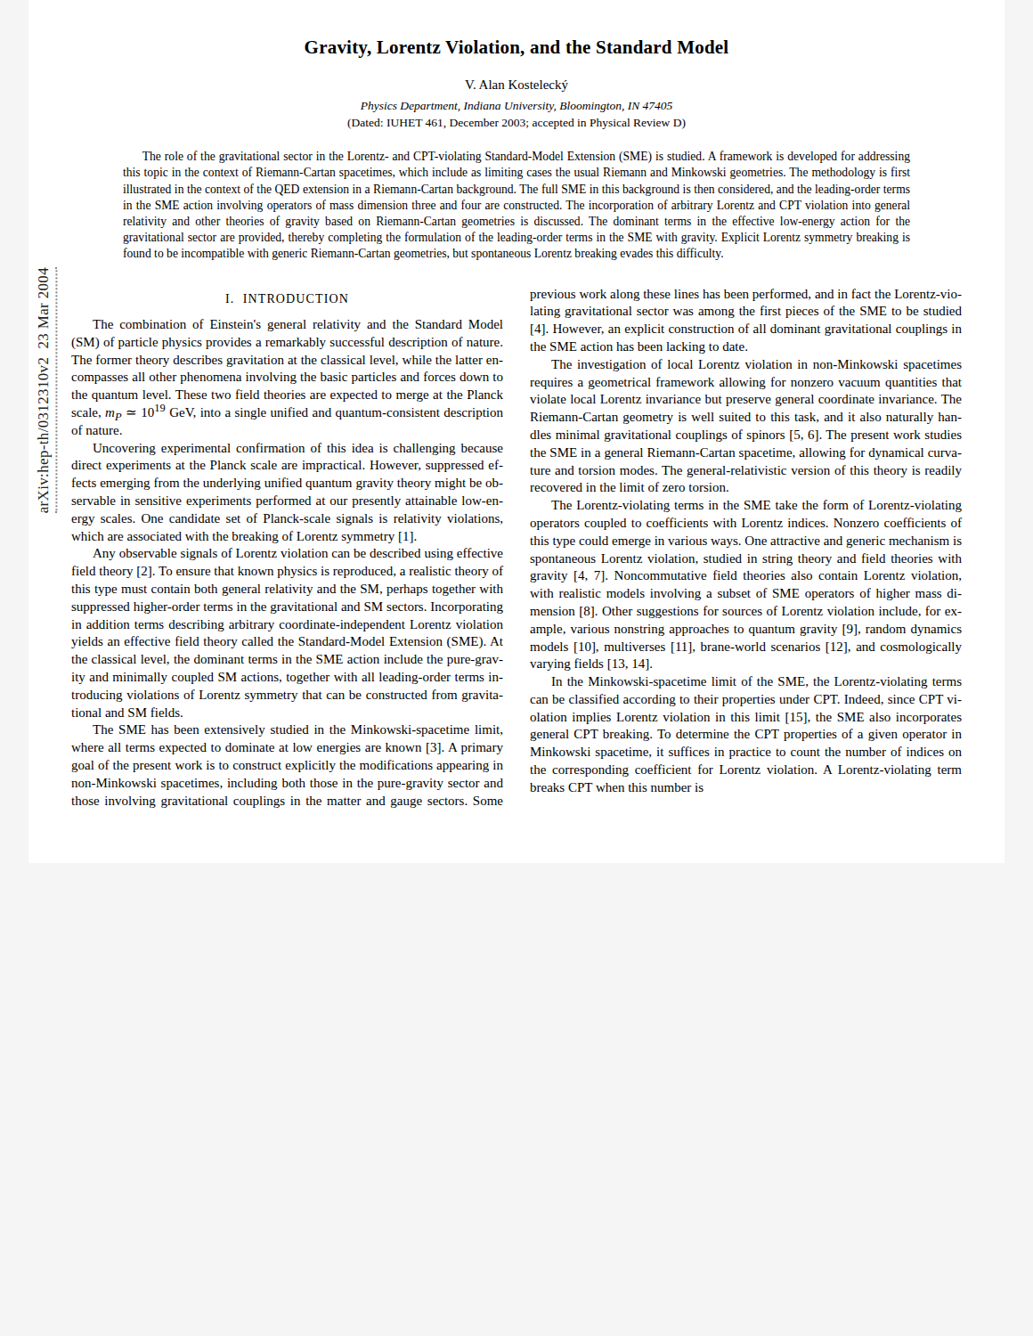arXiv:hep-th/0312310v2 23 Mar 2004
Gravity, Lorentz Violation, and the Standard Model
V. Alan Kostelecký
Physics Department, Indiana University, Bloomington, IN 47405
(Dated: IUHET 461, December 2003; accepted in Physical Review D)
The role of the gravitational sector in the Lorentz- and CPT-violating Standard-Model Extension (SME) is studied. A framework is developed for addressing this topic in the context of Riemann-Cartan spacetimes, which include as limiting cases the usual Riemann and Minkowski geometries. The methodology is first illustrated in the context of the QED extension in a Riemann-Cartan background. The full SME in this background is then considered, and the leading-order terms in the SME action involving operators of mass dimension three and four are constructed. The incorporation of arbitrary Lorentz and CPT violation into general relativity and other theories of gravity based on Riemann-Cartan geometries is discussed. The dominant terms in the effective low-energy action for the gravitational sector are provided, thereby completing the formulation of the leading-order terms in the SME with gravity. Explicit Lorentz symmetry breaking is found to be incompatible with generic Riemann-Cartan geometries, but spontaneous Lorentz breaking evades this difficulty.
I. Introduction
The combination of Einstein's general relativity and the Standard Model (SM) of particle physics provides a remarkably successful description of nature. The former theory describes gravitation at the classical level, while the latter encompasses all other phenomena involving the basic particles and forces down to the quantum level. These two field theories are expected to merge at the Planck scale, mP ≃ 1019 GeV, into a single unified and quantum-consistent description of nature.
Uncovering experimental confirmation of this idea is challenging because direct experiments at the Planck scale are impractical. However, suppressed effects emerging from the underlying unified quantum gravity theory might be observable in sensitive experiments performed at our presently attainable low-energy scales. One candidate set of Planck-scale signals is relativity violations, which are associated with the breaking of Lorentz symmetry [1].
Any observable signals of Lorentz violation can be described using effective field theory [2]. To ensure that known physics is reproduced, a realistic theory of this type must contain both general relativity and the SM, perhaps together with suppressed higher-order terms in the gravitational and SM sectors. Incorporating in addition terms describing arbitrary coordinate-independent Lorentz violation yields an effective field theory called the Standard-Model Extension (SME). At the classical level, the dominant terms in the SME action include the pure-gravity and minimally coupled SM actions, together with all leading-order terms introducing violations of Lorentz symmetry that can be constructed from gravitational and SM fields.
The SME has been extensively studied in the Minkowski-spacetime limit, where all terms expected to dominate at low energies are known [3]. A primary goal of the present work is to construct explicitly the modifications appearing in non-Minkowski spacetimes, including both those in the pure-gravity sector and those involving gravitational couplings in the matter and gauge sectors. Some previous work along these lines has been performed, and in fact the Lorentz-violating gravitational sector was among the first pieces of the SME to be studied [4]. However, an explicit construction of all dominant gravitational couplings in the SME action has been lacking to date.
The investigation of local Lorentz violation in non-Minkowski spacetimes requires a geometrical framework allowing for nonzero vacuum quantities that violate local Lorentz invariance but preserve general coordinate invariance. The Riemann-Cartan geometry is well suited to this task, and it also naturally handles minimal gravitational couplings of spinors [5, 6]. The present work studies the SME in a general Riemann-Cartan spacetime, allowing for dynamical curvature and torsion modes. The general-relativistic version of this theory is readily recovered in the limit of zero torsion.
The Lorentz-violating terms in the SME take the form of Lorentz-violating operators coupled to coefficients with Lorentz indices. Nonzero coefficients of this type could emerge in various ways. One attractive and generic mechanism is spontaneous Lorentz violation, studied in string theory and field theories with gravity [4, 7]. Noncommutative field theories also contain Lorentz violation, with realistic models involving a subset of SME operators of higher mass dimension [8]. Other suggestions for sources of Lorentz violation include, for example, various nonstring approaches to quantum gravity [9], random dynamics models [10], multiverses [11], brane-world scenarios [12], and cosmologically varying fields [13, 14].
In the Minkowski-spacetime limit of the SME, the Lorentz-violating terms can be classified according to their properties under CPT. Indeed, since CPT violation implies Lorentz violation in this limit [15], the SME also incorporates general CPT breaking. To determine the CPT properties of a given operator in Minkowski spacetime, it suffices in practice to count the number of indices on the corresponding coefficient for Lorentz violation. A Lorentz-violating term breaks CPT when this number is